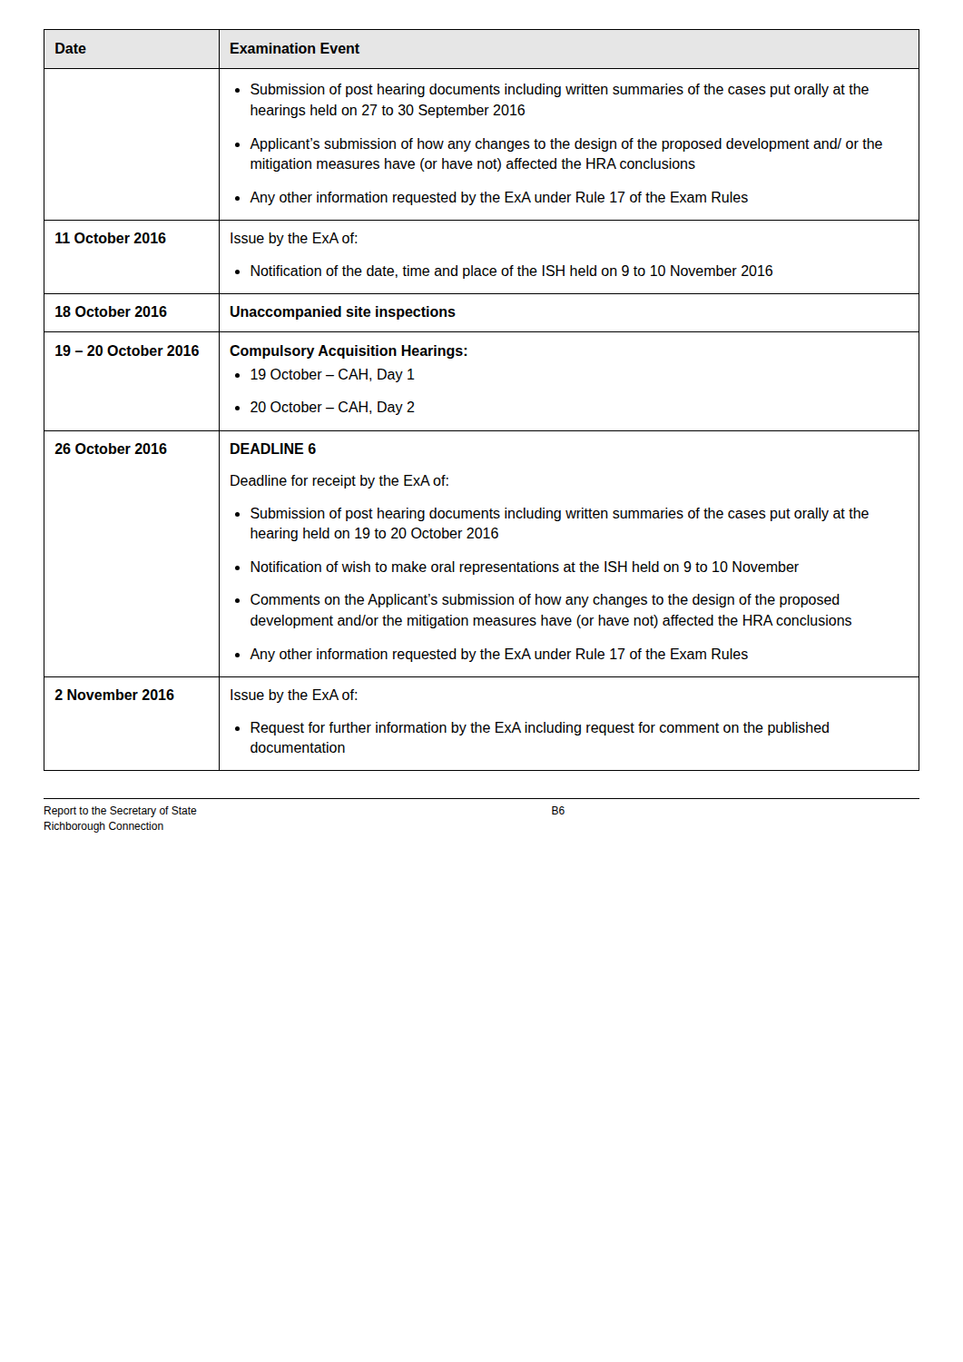| Date | Examination Event |
| --- | --- |
| | Submission of post hearing documents including written summaries of the cases put orally at the hearings held on 27 to 30 September 2016 Applicant’s submission of how any changes to the design of the proposed development and/ or the mitigation measures have (or have not) affected the HRA conclusions Any other information requested by the ExA under Rule 17 of the Exam Rules |
| 11 October 2016 | Issue by the ExA of: Notification of the date, time and place of the ISH held on 9 to 10 November 2016 |
| 18 October 2016 | Unaccompanied site inspections |
| 19 – 20 October 2016 | Compulsory Acquisition Hearings: 19 October – CAH, Day 1 20 October – CAH, Day 2 |
| 26 October 2016 | DEADLINE 6 Deadline for receipt by the ExA of: Submission of post hearing documents including written summaries of the cases put orally at the hearing held on 19 to 20 October 2016 Notification of wish to make oral representations at the ISH held on 9 to 10 November Comments on the Applicant’s submission of how any changes to the design of the proposed development and/or the mitigation measures have (or have not) affected the HRA conclusions Any other information requested by the ExA under Rule 17 of the Exam Rules |
| 2 November 2016 | Issue by the ExA of: Request for further information by the ExA including request for comment on the published documentation |
Report to the Secretary of State
Richborough Connection
B6